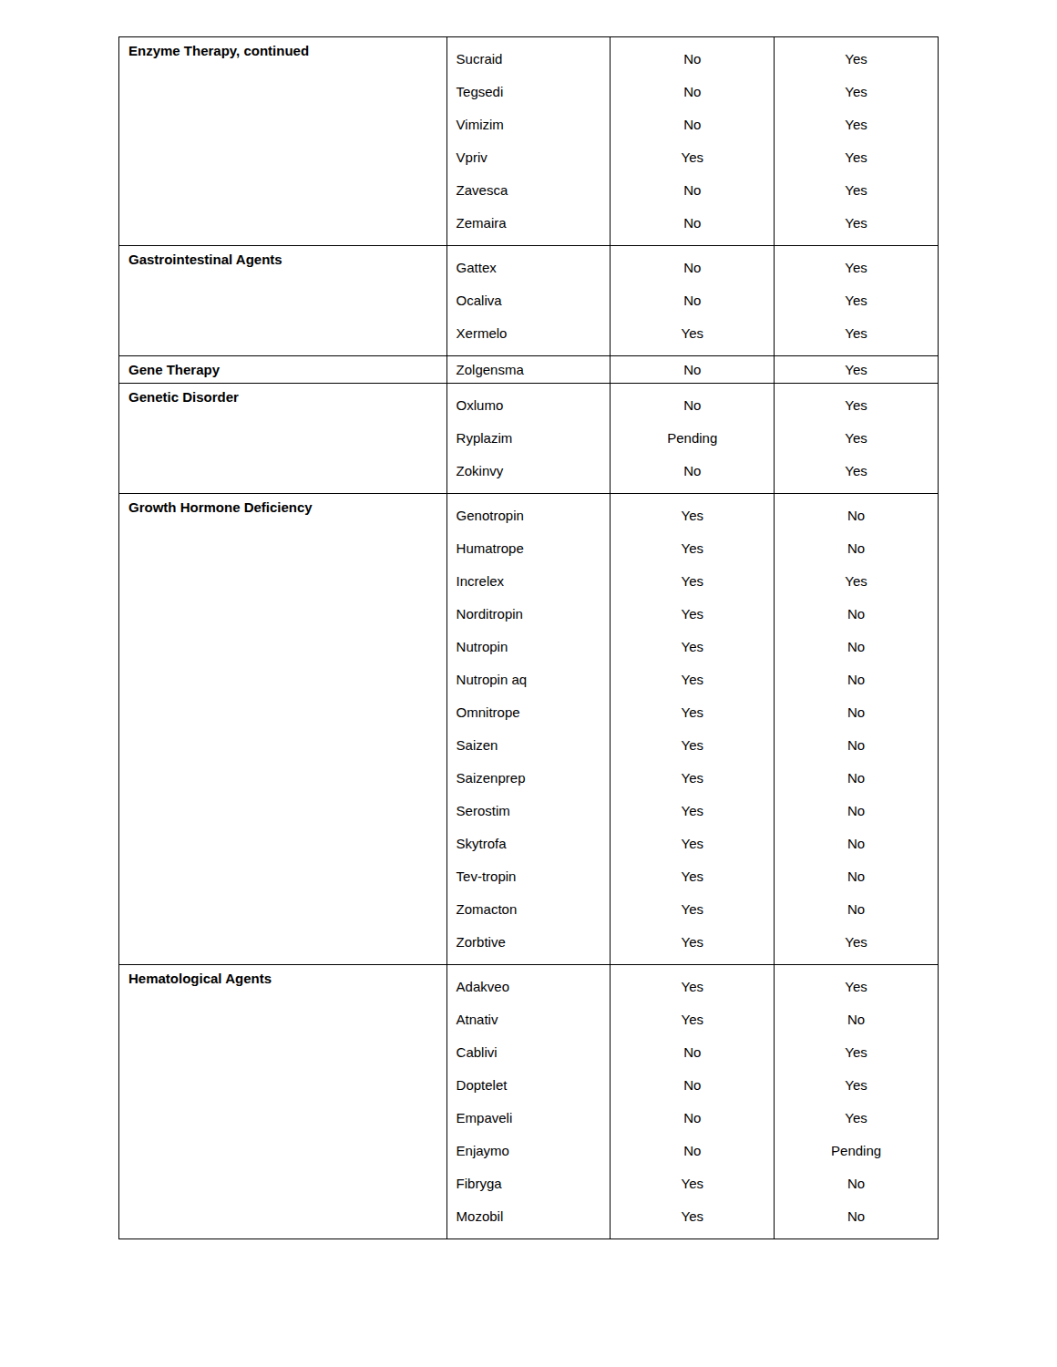| Enzyme Therapy, continued | Sucraid Tegsedi Vimizim Vpriv Zavesca Zemaira | No No No Yes No No | Yes Yes Yes Yes Yes Yes |
| Gastrointestinal Agents | Gattex Ocaliva Xermelo | No No Yes | Yes Yes Yes |
| Gene Therapy | Zolgensma | No | Yes |
| Genetic Disorder | Oxlumo Ryplazim Zokinvy | No Pending No | Yes Yes Yes |
| Growth Hormone Deficiency | Genotropin Humatrope Increlex Norditropin Nutropin Nutropin aq Omnitrope Saizen Saizenprep Serostim Skytrofa Tev-tropin Zomacton Zorbtive | Yes Yes Yes Yes Yes Yes Yes Yes Yes Yes Yes Yes Yes Yes | No No Yes No No No No No No No No No No Yes |
| Hematological Agents | Adakveo Atnativ Cablivi Doptelet Empaveli Enjaymo Fibryga Mozobil | Yes Yes No No No No Yes Yes | Yes No Yes Yes Yes Pending No No |